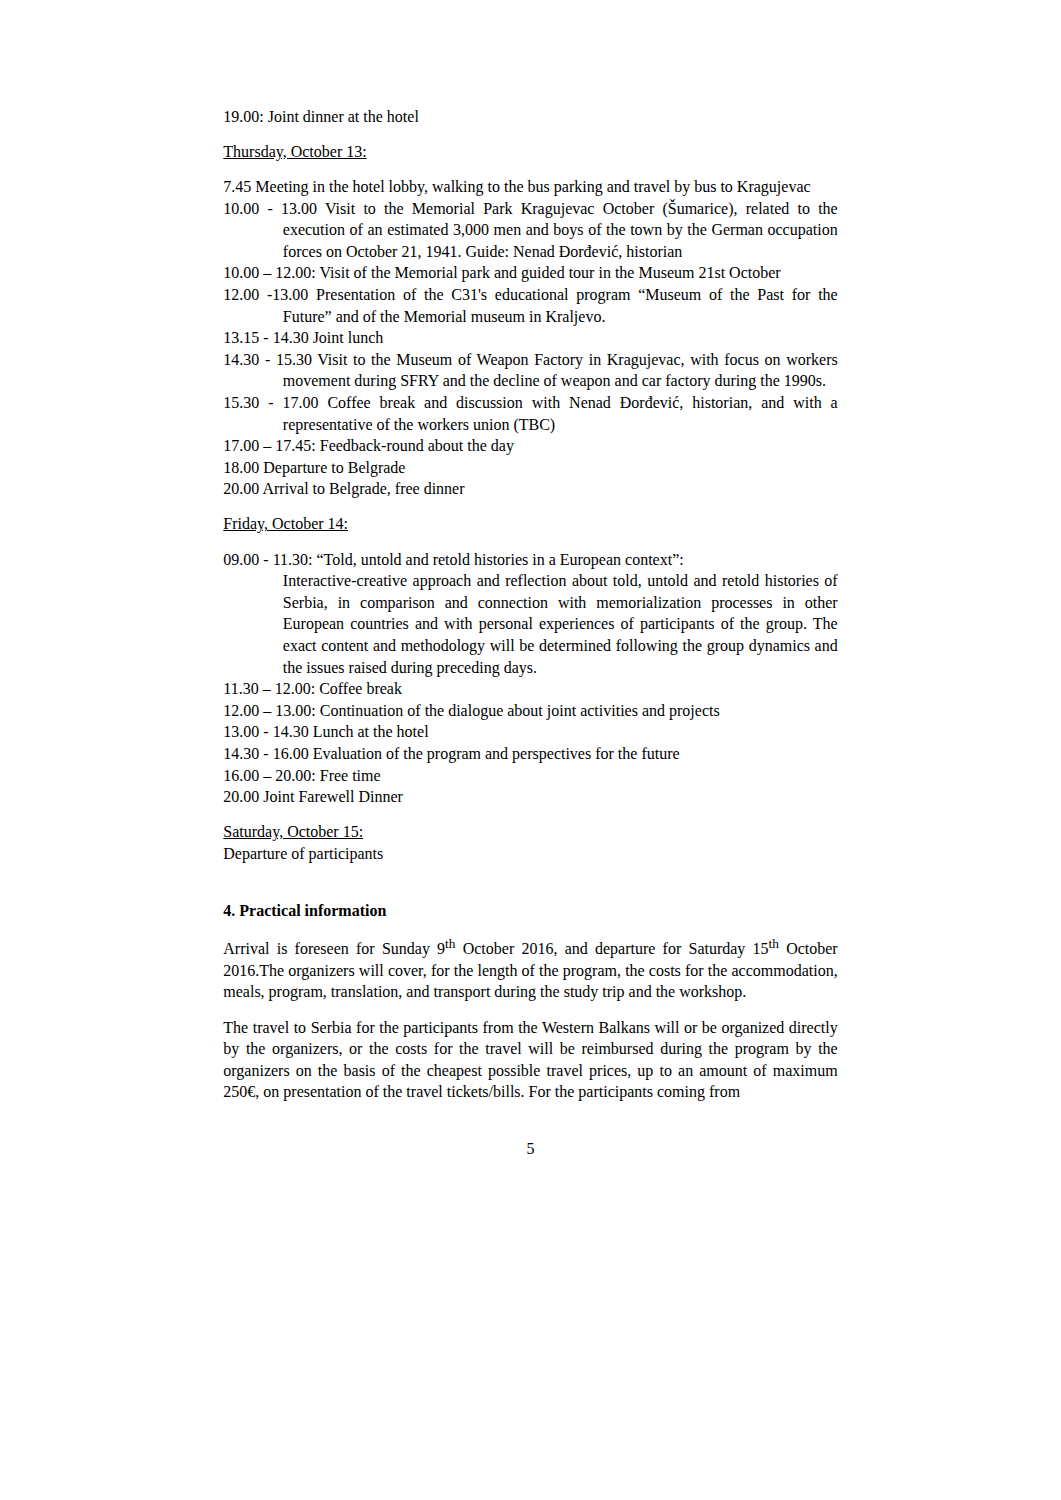19.00: Joint dinner at the hotel
Thursday, October 13:
7.45 Meeting in the hotel lobby, walking to the bus parking and travel by bus to Kragujevac
10.00 - 13.00 Visit to the Memorial Park Kragujevac October (Šumarice), related to the execution of an estimated 3,000 men and boys of the town by the German occupation forces on October 21, 1941. Guide: Nenad Đorđević, historian
10.00 – 12.00: Visit of the Memorial park and guided tour in the Museum 21st October
12.00 -13.00 Presentation of the C31's educational program “Museum of the Past for the Future” and of the Memorial museum in Kraljevo.
13.15 - 14.30 Joint lunch
14.30 - 15.30 Visit to the Museum of Weapon Factory in Kragujevac, with focus on workers movement during SFRY and the decline of weapon and car factory during the 1990s.
15.30 - 17.00 Coffee break and discussion with Nenad Đorđević, historian, and with a representative of the workers union (TBC)
17.00 – 17.45: Feedback-round about the day
18.00 Departure to Belgrade
20.00 Arrival to Belgrade, free dinner
Friday, October 14:
09.00 - 11.30: “Told, untold and retold histories in a European context”:
Interactive-creative approach and reflection about told, untold and retold histories of Serbia, in comparison and connection with memorialization processes in other European countries and with personal experiences of participants of the group. The exact content and methodology will be determined following the group dynamics and the issues raised during preceding days.
11.30 – 12.00: Coffee break
12.00 – 13.00: Continuation of the dialogue about joint activities and projects
13.00 - 14.30 Lunch at the hotel
14.30 - 16.00 Evaluation of the program and perspectives for the future
16.00 – 20.00: Free time
20.00 Joint Farewell Dinner
Saturday, October 15:
Departure of participants
4. Practical information
Arrival is foreseen for Sunday 9th October 2016, and departure for Saturday 15th October 2016.The organizers will cover, for the length of the program, the costs for the accommodation, meals, program, translation, and transport during the study trip and the workshop.
The travel to Serbia for the participants from the Western Balkans will or be organized directly by the organizers, or the costs for the travel will be reimbursed during the program by the organizers on the basis of the cheapest possible travel prices, up to an amount of maximum 250€, on presentation of the travel tickets/bills. For the participants coming from
5